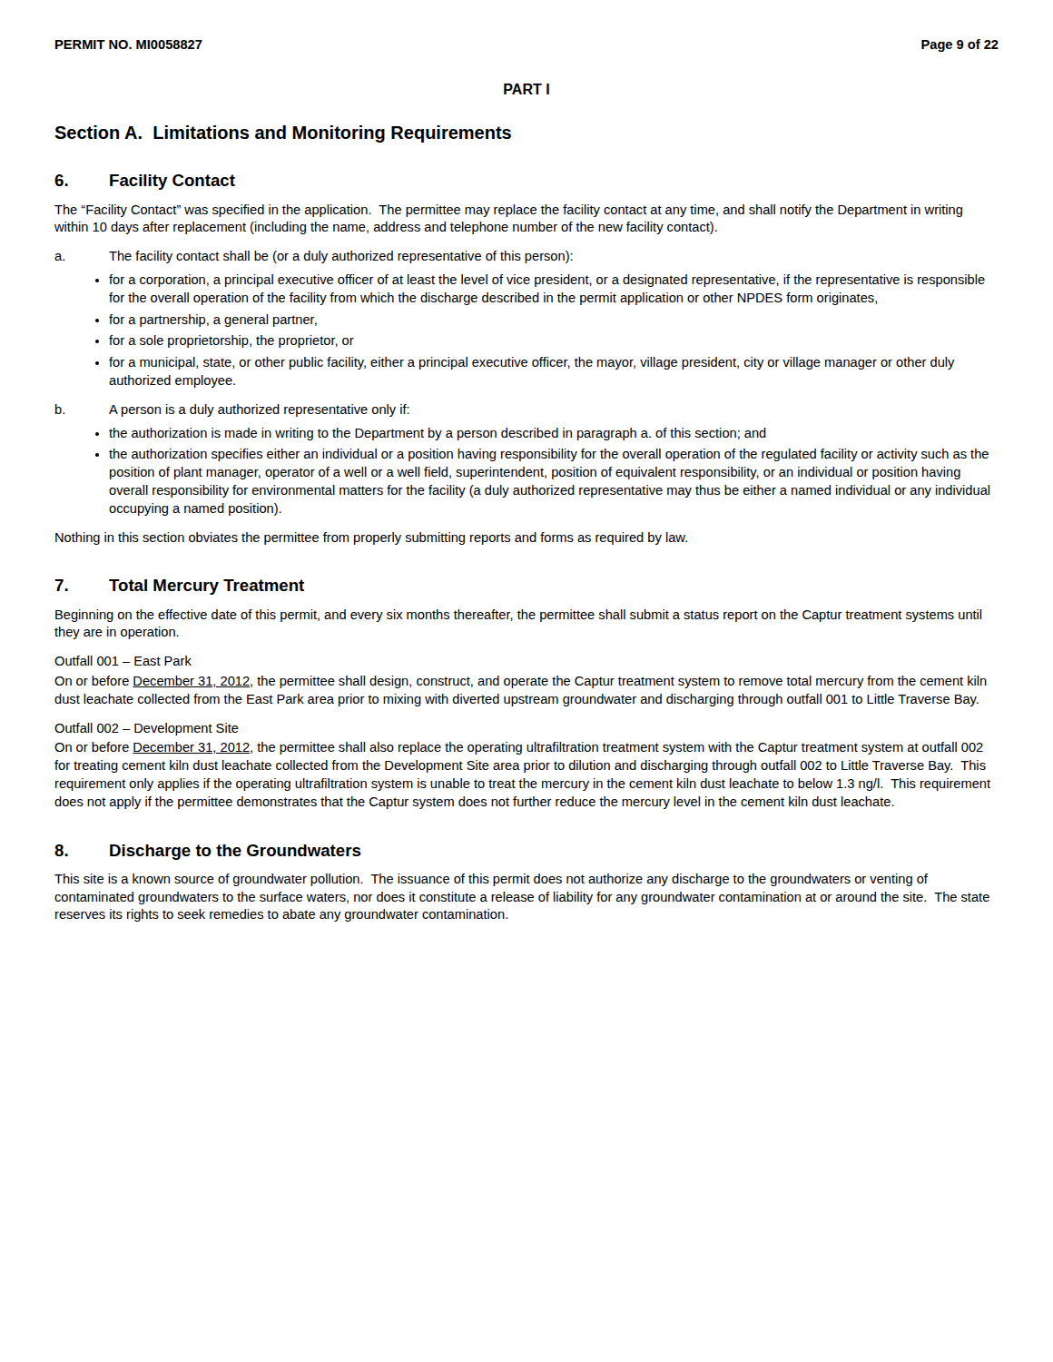PERMIT NO. MI0058827 Page 9 of 22
PART I
Section A. Limitations and Monitoring Requirements
6. Facility Contact
The “Facility Contact” was specified in the application. The permittee may replace the facility contact at any time, and shall notify the Department in writing within 10 days after replacement (including the name, address and telephone number of the new facility contact).
a.
The facility contact shall be (or a duly authorized representative of this person):
for a corporation, a principal executive officer of at least the level of vice president, or a designated representative, if the representative is responsible for the overall operation of the facility from which the discharge described in the permit application or other NPDES form originates,
for a partnership, a general partner,
for a sole proprietorship, the proprietor, or
for a municipal, state, or other public facility, either a principal executive officer, the mayor, village president, city or village manager or other duly authorized employee.
b.
A person is a duly authorized representative only if:
the authorization is made in writing to the Department by a person described in paragraph a. of this section; and
the authorization specifies either an individual or a position having responsibility for the overall operation of the regulated facility or activity such as the position of plant manager, operator of a well or a well field, superintendent, position of equivalent responsibility, or an individual or position having overall responsibility for environmental matters for the facility (a duly authorized representative may thus be either a named individual or any individual occupying a named position).
Nothing in this section obviates the permittee from properly submitting reports and forms as required by law.
7. Total Mercury Treatment
Beginning on the effective date of this permit, and every six months thereafter, the permittee shall submit a status report on the Captur treatment systems until they are in operation.
Outfall 001 – East Park
On or before December 31, 2012, the permittee shall design, construct, and operate the Captur treatment system to remove total mercury from the cement kiln dust leachate collected from the East Park area prior to mixing with diverted upstream groundwater and discharging through outfall 001 to Little Traverse Bay.
Outfall 002 – Development Site
On or before December 31, 2012, the permittee shall also replace the operating ultrafiltration treatment system with the Captur treatment system at outfall 002 for treating cement kiln dust leachate collected from the Development Site area prior to dilution and discharging through outfall 002 to Little Traverse Bay. This requirement only applies if the operating ultrafiltration system is unable to treat the mercury in the cement kiln dust leachate to below 1.3 ng/l. This requirement does not apply if the permittee demonstrates that the Captur system does not further reduce the mercury level in the cement kiln dust leachate.
8. Discharge to the Groundwaters
This site is a known source of groundwater pollution. The issuance of this permit does not authorize any discharge to the groundwaters or venting of contaminated groundwaters to the surface waters, nor does it constitute a release of liability for any groundwater contamination at or around the site. The state reserves its rights to seek remedies to abate any groundwater contamination.